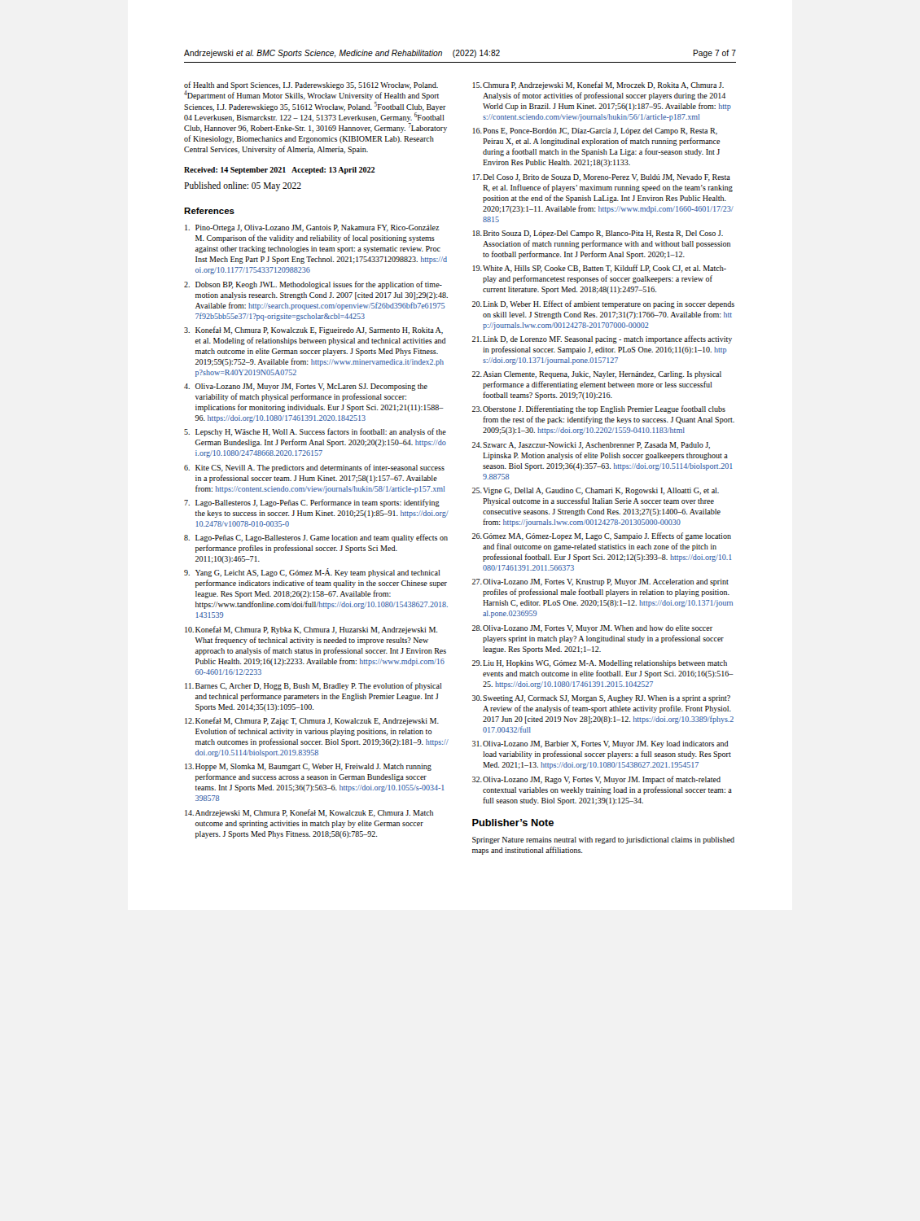Andrzejewski et al. BMC Sports Science, Medicine and Rehabilitation(2022) 14:82
Page 7 of 7
of Health and Sport Sciences, I.J. Paderewskiego 35, 51612 Wrocław, Poland. 4Department of Human Motor Skills, Wrocław University of Health and Sport Sciences, I.J. Paderewskiego 35, 51612 Wrocław, Poland. 5Football Club, Bayer 04 Leverkusen, Bismarckstr. 122 – 124, 51373 Leverkusen, Germany. 6Football Club, Hannover 96, Robert-Enke-Str. 1, 30169 Hannover, Germany. 7Laboratory of Kinesiology, Biomechanics and Ergonomics (KIBIOMER Lab). Research Central Services, University of Almería, Almería, Spain.
Received: 14 September 2021 Accepted: 13 April 2022
Published online: 05 May 2022
References
Pino-Ortega J, Oliva-Lozano JM, Gantois P, Nakamura FY, Rico-González M. Comparison of the validity and reliability of local positioning systems against other tracking technologies in team sport: a systematic review. Proc Inst Mech Eng Part P J Sport Eng Technol. 2021;175433712098823. https://doi.org/10.1177/1754337120988236
Dobson BP, Keogh JWL. Methodological issues for the application of time-motion analysis research. Strength Cond J. 2007 [cited 2017 Jul 30];29(2):48. Available from: http://search.proquest.com/openview/5f26bd396bfb7e619757f92b5bb55e37/1?pq-origsite=gscholar&cbl=44253
Konefał M, Chmura P, Kowalczuk E, Figueiredo AJ, Sarmento H, Rokita A, et al. Modeling of relationships between physical and technical activities and match outcome in elite German soccer players. J Sports Med Phys Fitness. 2019;59(5):752–9. Available from: https://www.minervamedica.it/index2.php?show=R40Y2019N05A0752
Oliva-Lozano JM, Muyor JM, Fortes V, McLaren SJ. Decomposing the variability of match physical performance in professional soccer: implications for monitoring individuals. Eur J Sport Sci. 2021;21(11):1588–96. https://doi.org/10.1080/17461391.2020.1842513
Lepschy H, Wäsche H, Woll A. Success factors in football: an analysis of the German Bundesliga. Int J Perform Anal Sport. 2020;20(2):150–64. https://doi.org/10.1080/24748668.2020.1726157
Kite CS, Nevill A. The predictors and determinants of inter-seasonal success in a professional soccer team. J Hum Kinet. 2017;58(1):157–67. Available from: https://content.sciendo.com/view/journals/hukin/58/1/article-p157.xml
Lago-Ballesteros J, Lago-Peñas C. Performance in team sports: identifying the keys to success in soccer. J Hum Kinet. 2010;25(1):85–91. https://doi.org/10.2478/v10078-010-0035-0
Lago-Peñas C, Lago-Ballesteros J. Game location and team quality effects on performance profiles in professional soccer. J Sports Sci Med. 2011;10(3):465–71.
Yang G, Leicht AS, Lago C, Gómez M-Á. Key team physical and technical performance indicators indicative of team quality in the soccer Chinese super league. Res Sport Med. 2018;26(2):158–67. Available from: https://www.tandfonline.com/doi/full/https://doi.org/10.1080/15438627.2018.1431539
Konefał M, Chmura P, Rybka K, Chmura J, Huzarski M, Andrzejewski M. What frequency of technical activity is needed to improve results? New approach to analysis of match status in professional soccer. Int J Environ Res Public Health. 2019;16(12):2233. Available from: https://www.mdpi.com/1660-4601/16/12/2233
Barnes C, Archer D, Hogg B, Bush M, Bradley P. The evolution of physical and technical performance parameters in the English Premier League. Int J Sports Med. 2014;35(13):1095–100.
Konefał M, Chmura P, Zając T, Chmura J, Kowalczuk E, Andrzejewski M. Evolution of technical activity in various playing positions, in relation to match outcomes in professional soccer. Biol Sport. 2019;36(2):181–9. https://doi.org/10.5114/biolsport.2019.83958
Hoppe M, Slomka M, Baumgart C, Weber H, Freiwald J. Match running performance and success across a season in German Bundesliga soccer teams. Int J Sports Med. 2015;36(7):563–6. https://doi.org/10.1055/s-0034-1398578
Andrzejewski M, Chmura P, Konefał M, Kowalczuk E, Chmura J. Match outcome and sprinting activities in match play by elite German soccer players. J Sports Med Phys Fitness. 2018;58(6):785–92.
Chmura P, Andrzejewski M, Konefał M, Mroczek D, Rokita A, Chmura J. Analysis of motor activities of professional soccer players during the 2014 World Cup in Brazil. J Hum Kinet. 2017;56(1):187–95. Available from: https://content.sciendo.com/view/journals/hukin/56/1/article-p187.xml
Pons E, Ponce-Bordón JC, Díaz-García J, López del Campo R, Resta R, Peirau X, et al. A longitudinal exploration of match running performance during a football match in the Spanish La Liga: a four-season study. Int J Environ Res Public Health. 2021;18(3):1133.
Del Coso J, Brito de Souza D, Moreno-Perez V, Buldú JM, Nevado F, Resta R, et al. Influence of players’ maximum running speed on the team’s ranking position at the end of the Spanish LaLiga. Int J Environ Res Public Health. 2020;17(23):1–11. Available from: https://www.mdpi.com/1660-4601/17/23/8815
Brito Souza D, López-Del Campo R, Blanco-Pita H, Resta R, Del Coso J. Association of match running performance with and without ball possession to football performance. Int J Perform Anal Sport. 2020;1–12.
White A, Hills SP, Cooke CB, Batten T, Kilduff LP, Cook CJ, et al. Match-play and performancetest responses of soccer goalkeepers: a review of current literature. Sport Med. 2018;48(11):2497–516.
Link D, Weber H. Effect of ambient temperature on pacing in soccer depends on skill level. J Strength Cond Res. 2017;31(7):1766–70. Available from: http://journals.lww.com/00124278-201707000-00002
Link D, de Lorenzo MF. Seasonal pacing - match importance affects activity in professional soccer. Sampaio J, editor. PLoS One. 2016;11(6):1–10. https://doi.org/10.1371/journal.pone.0157127
Asian Clemente, Requena, Jukic, Nayler, Hernández, Carling. Is physical performance a differentiating element between more or less successful football teams? Sports. 2019;7(10):216.
Oberstone J. Differentiating the top English Premier League football clubs from the rest of the pack: identifying the keys to success. J Quant Anal Sport. 2009;5(3):1–30. https://doi.org/10.2202/1559-0410.1183/html
Szwarc A, Jaszczur-Nowicki J, Aschenbrenner P, Zasada M, Padulo J, Lipinska P. Motion analysis of elite Polish soccer goalkeepers throughout a season. Biol Sport. 2019;36(4):357–63. https://doi.org/10.5114/biolsport.2019.88758
Vigne G, Dellal A, Gaudino C, Chamari K, Rogowski I, Alloatti G, et al. Physical outcome in a successful Italian Serie A soccer team over three consecutive seasons. J Strength Cond Res. 2013;27(5):1400–6. Available from: https://journals.lww.com/00124278-201305000-00030
Gómez MA, Gómez-Lopez M, Lago C, Sampaio J. Effects of game location and final outcome on game-related statistics in each zone of the pitch in professional football. Eur J Sport Sci. 2012;12(5):393–8. https://doi.org/10.1080/17461391.2011.566373
Oliva-Lozano JM, Fortes V, Krustrup P, Muyor JM. Acceleration and sprint profiles of professional male football players in relation to playing position. Harnish C, editor. PLoS One. 2020;15(8):1–12. https://doi.org/10.1371/journal.pone.0236959
Oliva-Lozano JM, Fortes V, Muyor JM. When and how do elite soccer players sprint in match play? A longitudinal study in a professional soccer league. Res Sports Med. 2021;1–12.
Liu H, Hopkins WG, Gómez M-A. Modelling relationships between match events and match outcome in elite football. Eur J Sport Sci. 2016;16(5):516–25. https://doi.org/10.1080/17461391.2015.1042527
Sweeting AJ, Cormack SJ, Morgan S, Aughey RJ. When is a sprint a sprint? A review of the analysis of team-sport athlete activity profile. Front Physiol. 2017 Jun 20 [cited 2019 Nov 28];20(8):1–12. https://doi.org/10.3389/fphys.2017.00432/full
Oliva-Lozano JM, Barbier X, Fortes V, Muyor JM. Key load indicators and load variability in professional soccer players: a full season study. Res Sport Med. 2021;1–13. https://doi.org/10.1080/15438627.2021.1954517
Oliva-Lozano JM, Rago V, Fortes V, Muyor JM. Impact of match-related contextual variables on weekly training load in a professional soccer team: a full season study. Biol Sport. 2021;39(1):125–34.
Publisher’s Note
Springer Nature remains neutral with regard to jurisdictional claims in published maps and institutional affiliations.